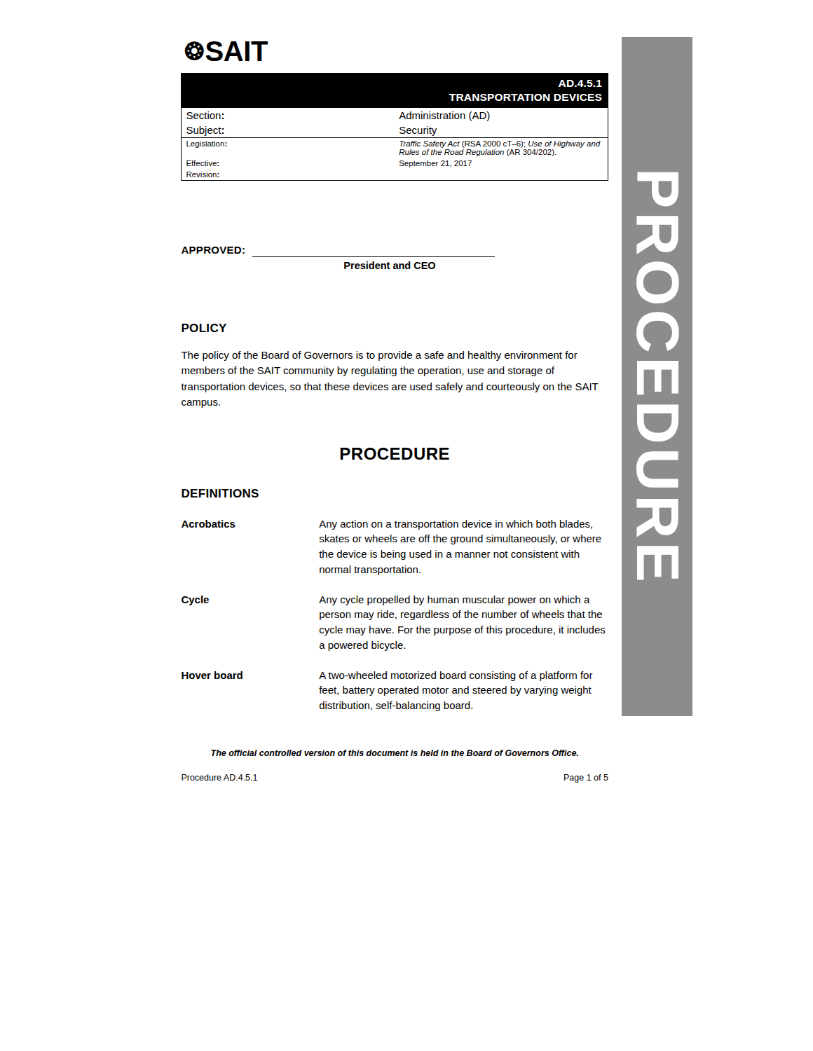PROCEDURE
❂SAIT
| AD.4.5.1 TRANSPORTATION DEVICES |
| Section : | Administration (AD) |
| Subject : | Security |
| Legislation : | Traffic Safety Act (RSA 2000 cT–6); Use of Highway and Rules of the Road Regulation (AR 304/202). |
| Effective : | September 21, 2017 |
| Revision : | |
APPROVED:
President and CEO
POLICY
The policy of the Board of Governors is to provide a safe and healthy environment for members of the SAIT community by regulating the operation, use and storage of transportation devices, so that these devices are used safely and courteously on the SAIT campus.
PROCEDURE
DEFINITIONS
| Acrobatics | Any action on a transportation device in which both blades, skates or wheels are off the ground simultaneously, or where the device is being used in a manner not consistent with normal transportation. |
| Cycle | Any cycle propelled by human muscular power on which a person may ride, regardless of the number of wheels that the cycle may have. For the purpose of this procedure, it includes a powered bicycle. |
| Hover board | A two-wheeled motorized board consisting of a platform for feet, battery operated motor and steered by varying weight distribution, self-balancing board. |
The official controlled version of this document is held in the Board of Governors Office.
Procedure AD.4.5.1 Page 1 of 5